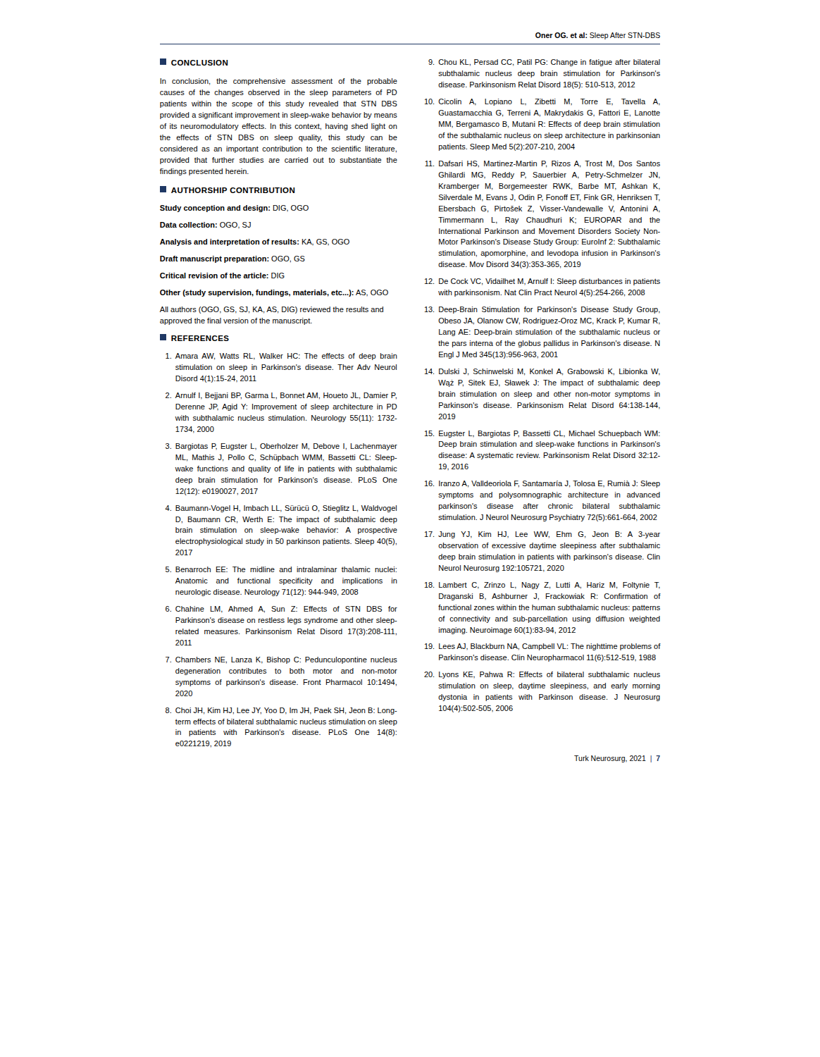Oner OG. et al: Sleep After STN-DBS
Conclusion
In conclusion, the comprehensive assessment of the probable causes of the changes observed in the sleep parameters of PD patients within the scope of this study revealed that STN DBS provided a significant improvement in sleep-wake behavior by means of its neuromodulatory effects. In this context, having shed light on the effects of STN DBS on sleep quality, this study can be considered as an important contribution to the scientific literature, provided that further studies are carried out to substantiate the findings presented herein.
Authorship Contribution
Study conception and design: DIG, OGO
Data collection: OGO, SJ
Analysis and interpretation of results: KA, GS, OGO
Draft manuscript preparation: OGO, GS
Critical revision of the article: DIG
Other (study supervision, fundings, materials, etc...): AS, OGO
All authors (OGO, GS, SJ, KA, AS, DIG) reviewed the results and approved the final version of the manuscript.
References
Amara AW, Watts RL, Walker HC: The effects of deep brain stimulation on sleep in Parkinson's disease. Ther Adv Neurol Disord 4(1):15-24, 2011
Arnulf I, Bejjani BP, Garma L, Bonnet AM, Houeto JL, Damier P, Derenne JP, Agid Y: Improvement of sleep architecture in PD with subthalamic nucleus stimulation. Neurology 55(11): 1732-1734, 2000
Bargiotas P, Eugster L, Oberholzer M, Debove I, Lachenmayer ML, Mathis J, Pollo C, Schüpbach WMM, Bassetti CL: Sleep-wake functions and quality of life in patients with subthalamic deep brain stimulation for Parkinson's disease. PLoS One 12(12): e0190027, 2017
Baumann-Vogel H, Imbach LL, Sürücü O, Stieglitz L, Waldvogel D, Baumann CR, Werth E: The impact of subthalamic deep brain stimulation on sleep-wake behavior: A prospective electrophysiological study in 50 parkinson patients. Sleep 40(5), 2017
Benarroch EE: The midline and intralaminar thalamic nuclei: Anatomic and functional specificity and implications in neurologic disease. Neurology 71(12): 944-949, 2008
Chahine LM, Ahmed A, Sun Z: Effects of STN DBS for Parkinson's disease on restless legs syndrome and other sleep-related measures. Parkinsonism Relat Disord 17(3):208-111, 2011
Chambers NE, Lanza K, Bishop C: Pedunculopontine nucleus degeneration contributes to both motor and non-motor symptoms of parkinson's disease. Front Pharmacol 10:1494, 2020
Choi JH, Kim HJ, Lee JY, Yoo D, Im JH, Paek SH, Jeon B: Long-term effects of bilateral subthalamic nucleus stimulation on sleep in patients with Parkinson's disease. PLoS One 14(8): e0221219, 2019
Chou KL, Persad CC, Patil PG: Change in fatigue after bilateral subthalamic nucleus deep brain stimulation for Parkinson's disease. Parkinsonism Relat Disord 18(5): 510-513, 2012
Cicolin A, Lopiano L, Zibetti M, Torre E, Tavella A, Guastamacchia G, Terreni A, Makrydakis G, Fattori E, Lanotte MM, Bergamasco B, Mutani R: Effects of deep brain stimulation of the subthalamic nucleus on sleep architecture in parkinsonian patients. Sleep Med 5(2):207-210, 2004
Dafsari HS, Martinez-Martin P, Rizos A, Trost M, Dos Santos Ghilardi MG, Reddy P, Sauerbier A, Petry-Schmelzer JN, Kramberger M, Borgemeester RWK, Barbe MT, Ashkan K, Silverdale M, Evans J, Odin P, Fonoff ET, Fink GR, Henriksen T, Ebersbach G, Pirtošek Z, Visser-Vandewalle V, Antonini A, Timmermann L, Ray Chaudhuri K; EUROPAR and the International Parkinson and Movement Disorders Society Non-Motor Parkinson's Disease Study Group: EuroInf 2: Subthalamic stimulation, apomorphine, and levodopa infusion in Parkinson's disease. Mov Disord 34(3):353-365, 2019
De Cock VC, Vidailhet M, Arnulf I: Sleep disturbances in patients with parkinsonism. Nat Clin Pract Neurol 4(5):254-266, 2008
Deep-Brain Stimulation for Parkinson's Disease Study Group, Obeso JA, Olanow CW, Rodriguez-Oroz MC, Krack P, Kumar R, Lang AE: Deep-brain stimulation of the subthalamic nucleus or the pars interna of the globus pallidus in Parkinson's disease. N Engl J Med 345(13):956-963, 2001
Dulski J, Schinwelski M, Konkel A, Grabowski K, Libionka W, Wąż P, Sitek EJ, Sławek J: The impact of subthalamic deep brain stimulation on sleep and other non-motor symptoms in Parkinson's disease. Parkinsonism Relat Disord 64:138-144, 2019
Eugster L, Bargiotas P, Bassetti CL, Michael Schuepbach WM: Deep brain stimulation and sleep-wake functions in Parkinson's disease: A systematic review. Parkinsonism Relat Disord 32:12-19, 2016
Iranzo A, Valldeoriola F, Santamaría J, Tolosa E, Rumià J: Sleep symptoms and polysomnographic architecture in advanced parkinson's disease after chronic bilateral subthalamic stimulation. J Neurol Neurosurg Psychiatry 72(5):661-664, 2002
Jung YJ, Kim HJ, Lee WW, Ehm G, Jeon B: A 3-year observation of excessive daytime sleepiness after subthalamic deep brain stimulation in patients with parkinson's disease. Clin Neurol Neurosurg 192:105721, 2020
Lambert C, Zrinzo L, Nagy Z, Lutti A, Hariz M, Foltynie T, Draganski B, Ashburner J, Frackowiak R: Confirmation of functional zones within the human subthalamic nucleus: patterns of connectivity and sub-parcellation using diffusion weighted imaging. Neuroimage 60(1):83-94, 2012
Lees AJ, Blackburn NA, Campbell VL: The nighttime problems of Parkinson's disease. Clin Neuropharmacol 11(6):512-519, 1988
Lyons KE, Pahwa R: Effects of bilateral subthalamic nucleus stimulation on sleep, daytime sleepiness, and early morning dystonia in patients with Parkinson disease. J Neurosurg 104(4):502-505, 2006
Turk Neurosurg, 2021 | 7